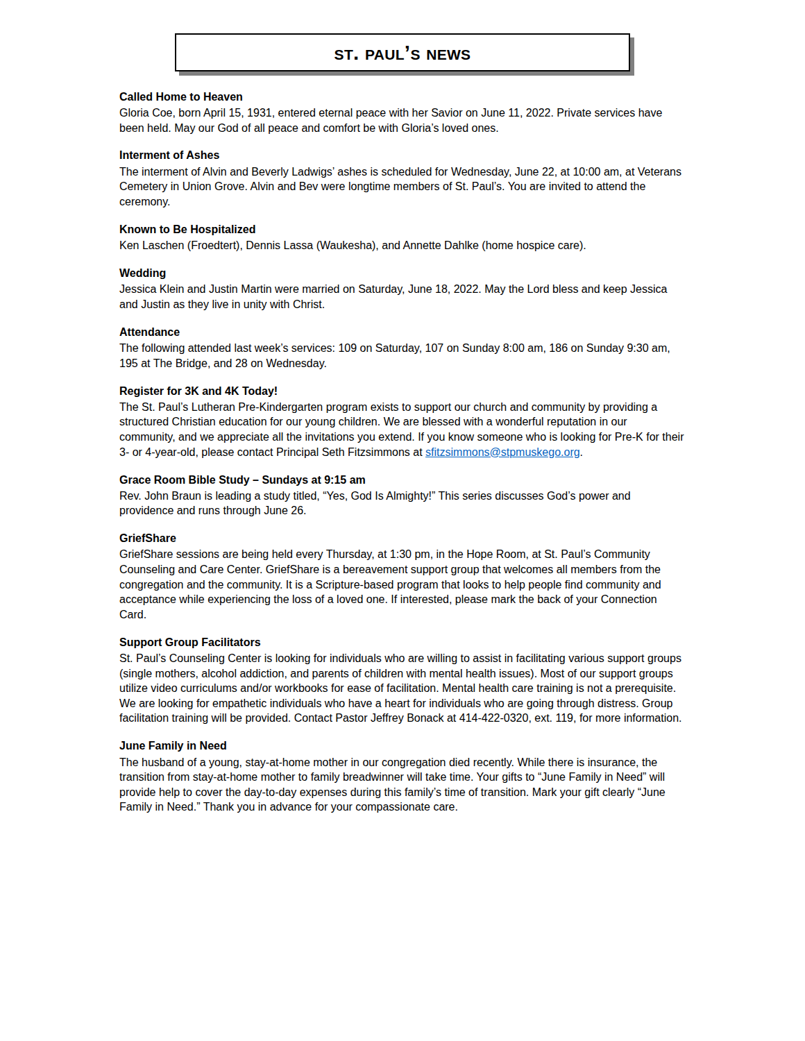St. Paul’s News
Called Home to Heaven
Gloria Coe, born April 15, 1931, entered eternal peace with her Savior on June 11, 2022. Private services have been held. May our God of all peace and comfort be with Gloria’s loved ones.
Interment of Ashes
The interment of Alvin and Beverly Ladwigs’ ashes is scheduled for Wednesday, June 22, at 10:00 am, at Veterans Cemetery in Union Grove. Alvin and Bev were longtime members of St. Paul’s. You are invited to attend the ceremony.
Known to Be Hospitalized
Ken Laschen (Froedtert), Dennis Lassa (Waukesha), and Annette Dahlke (home hospice care).
Wedding
Jessica Klein and Justin Martin were married on Saturday, June 18, 2022. May the Lord bless and keep Jessica and Justin as they live in unity with Christ.
Attendance
The following attended last week’s services: 109 on Saturday, 107 on Sunday 8:00 am, 186 on Sunday 9:30 am, 195 at The Bridge, and 28 on Wednesday.
Register for 3K and 4K Today!
The St. Paul’s Lutheran Pre-Kindergarten program exists to support our church and community by providing a structured Christian education for our young children. We are blessed with a wonderful reputation in our community, and we appreciate all the invitations you extend. If you know someone who is looking for Pre-K for their 3- or 4-year-old, please contact Principal Seth Fitzsimmons at sfitzsimmons@stpmuskego.org.
Grace Room Bible Study – Sundays at 9:15 am
Rev. John Braun is leading a study titled, “Yes, God Is Almighty!” This series discusses God’s power and providence and runs through June 26.
GriefShare
GriefShare sessions are being held every Thursday, at 1:30 pm, in the Hope Room, at St. Paul’s Community Counseling and Care Center. GriefShare is a bereavement support group that welcomes all members from the congregation and the community. It is a Scripture-based program that looks to help people find community and acceptance while experiencing the loss of a loved one. If interested, please mark the back of your Connection Card.
Support Group Facilitators
St. Paul’s Counseling Center is looking for individuals who are willing to assist in facilitating various support groups (single mothers, alcohol addiction, and parents of children with mental health issues). Most of our support groups utilize video curriculums and/or workbooks for ease of facilitation. Mental health care training is not a prerequisite. We are looking for empathetic individuals who have a heart for individuals who are going through distress. Group facilitation training will be provided. Contact Pastor Jeffrey Bonack at 414-422-0320, ext. 119, for more information.
June Family in Need
The husband of a young, stay-at-home mother in our congregation died recently. While there is insurance, the transition from stay-at-home mother to family breadwinner will take time. Your gifts to “June Family in Need” will provide help to cover the day-to-day expenses during this family’s time of transition. Mark your gift clearly “June Family in Need.” Thank you in advance for your compassionate care.